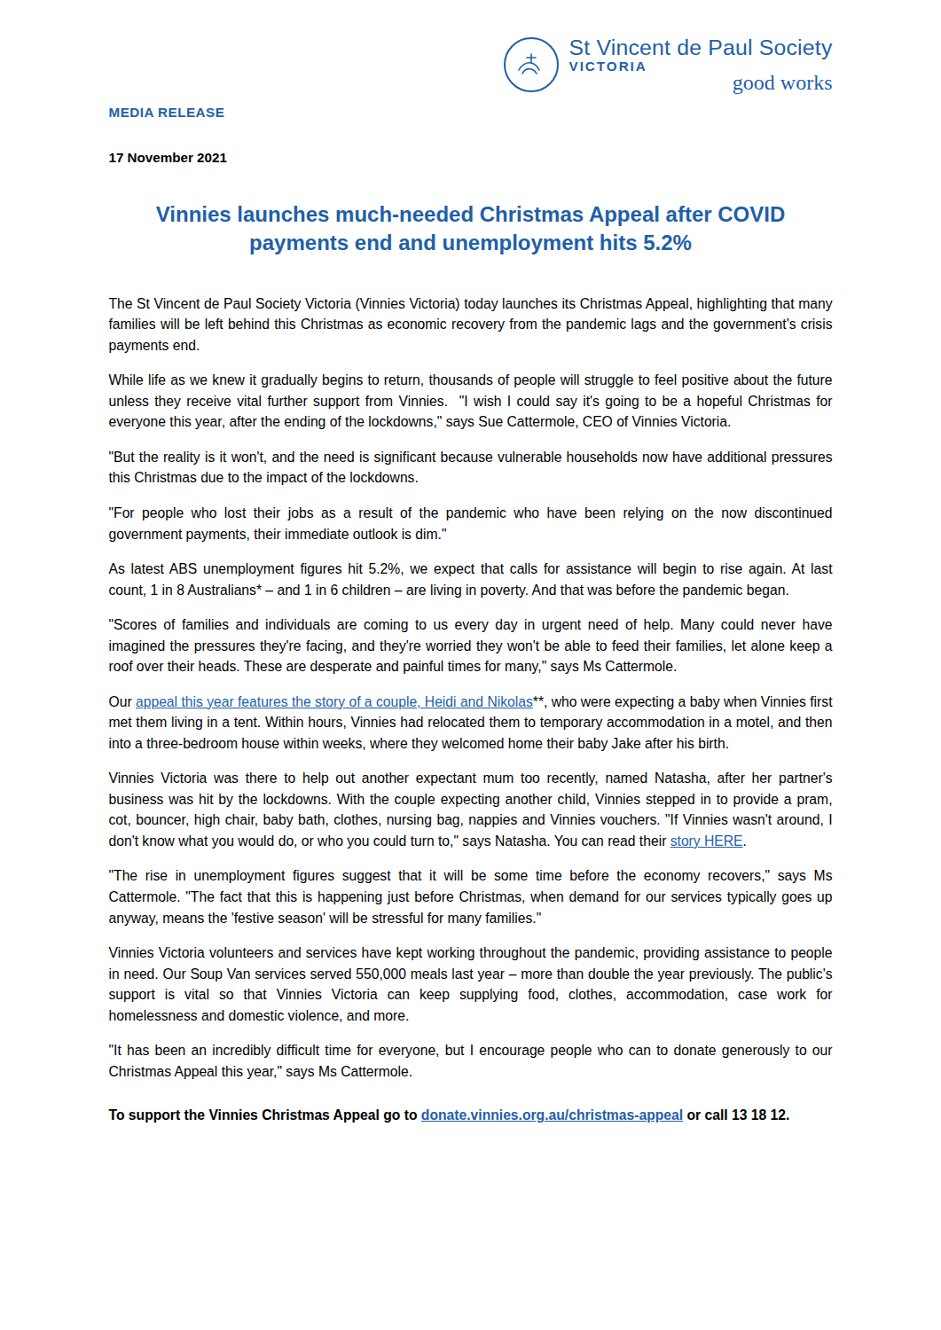St Vincent de Paul Society
VICTORIA
good works
MEDIA RELEASE
17 November 2021
Vinnies launches much-needed Christmas Appeal after COVID payments end and unemployment hits 5.2%
The St Vincent de Paul Society Victoria (Vinnies Victoria) today launches its Christmas Appeal, highlighting that many families will be left behind this Christmas as economic recovery from the pandemic lags and the government's crisis payments end.
While life as we knew it gradually begins to return, thousands of people will struggle to feel positive about the future unless they receive vital further support from Vinnies. "I wish I could say it's going to be a hopeful Christmas for everyone this year, after the ending of the lockdowns," says Sue Cattermole, CEO of Vinnies Victoria.
"But the reality is it won't, and the need is significant because vulnerable households now have additional pressures this Christmas due to the impact of the lockdowns.
"For people who lost their jobs as a result of the pandemic who have been relying on the now discontinued government payments, their immediate outlook is dim."
As latest ABS unemployment figures hit 5.2%, we expect that calls for assistance will begin to rise again. At last count, 1 in 8 Australians* – and 1 in 6 children – are living in poverty. And that was before the pandemic began.
"Scores of families and individuals are coming to us every day in urgent need of help. Many could never have imagined the pressures they're facing, and they're worried they won't be able to feed their families, let alone keep a roof over their heads. These are desperate and painful times for many," says Ms Cattermole.
Our appeal this year features the story of a couple, Heidi and Nikolas**, who were expecting a baby when Vinnies first met them living in a tent. Within hours, Vinnies had relocated them to temporary accommodation in a motel, and then into a three-bedroom house within weeks, where they welcomed home their baby Jake after his birth.
Vinnies Victoria was there to help out another expectant mum too recently, named Natasha, after her partner's business was hit by the lockdowns. With the couple expecting another child, Vinnies stepped in to provide a pram, cot, bouncer, high chair, baby bath, clothes, nursing bag, nappies and Vinnies vouchers. "If Vinnies wasn't around, I don't know what you would do, or who you could turn to," says Natasha. You can read their story HERE.
"The rise in unemployment figures suggest that it will be some time before the economy recovers," says Ms Cattermole. "The fact that this is happening just before Christmas, when demand for our services typically goes up anyway, means the 'festive season' will be stressful for many families."
Vinnies Victoria volunteers and services have kept working throughout the pandemic, providing assistance to people in need. Our Soup Van services served 550,000 meals last year – more than double the year previously. The public's support is vital so that Vinnies Victoria can keep supplying food, clothes, accommodation, case work for homelessness and domestic violence, and more.
"It has been an incredibly difficult time for everyone, but I encourage people who can to donate generously to our Christmas Appeal this year," says Ms Cattermole.
To support the Vinnies Christmas Appeal go to donate.vinnies.org.au/christmas-appeal or call 13 18 12.